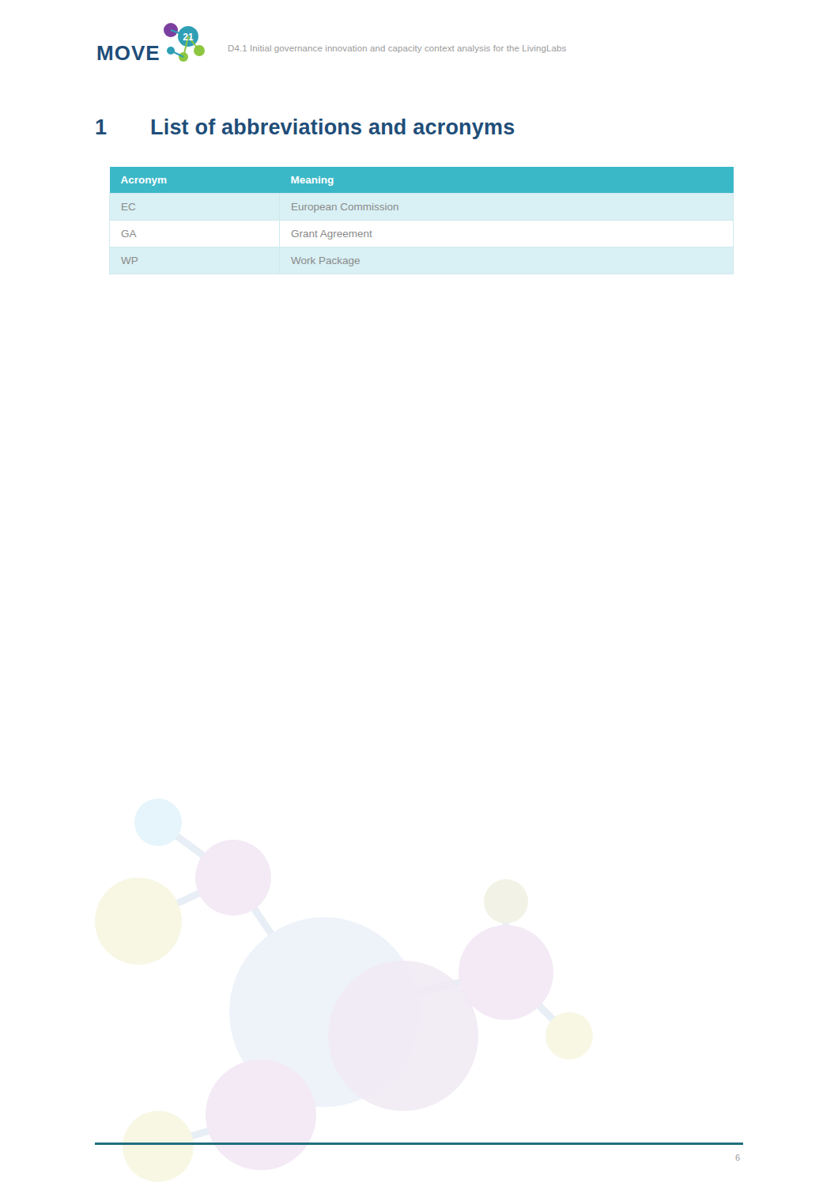21 MOVE
D4.1 Initial governance innovation and capacity context analysis for the LivingLabs
1 List of abbreviations and acronyms
| Acronym | Meaning |
| --- | --- |
| EC | European Commission |
| GA | Grant Agreement |
| WP | Work Package |
6